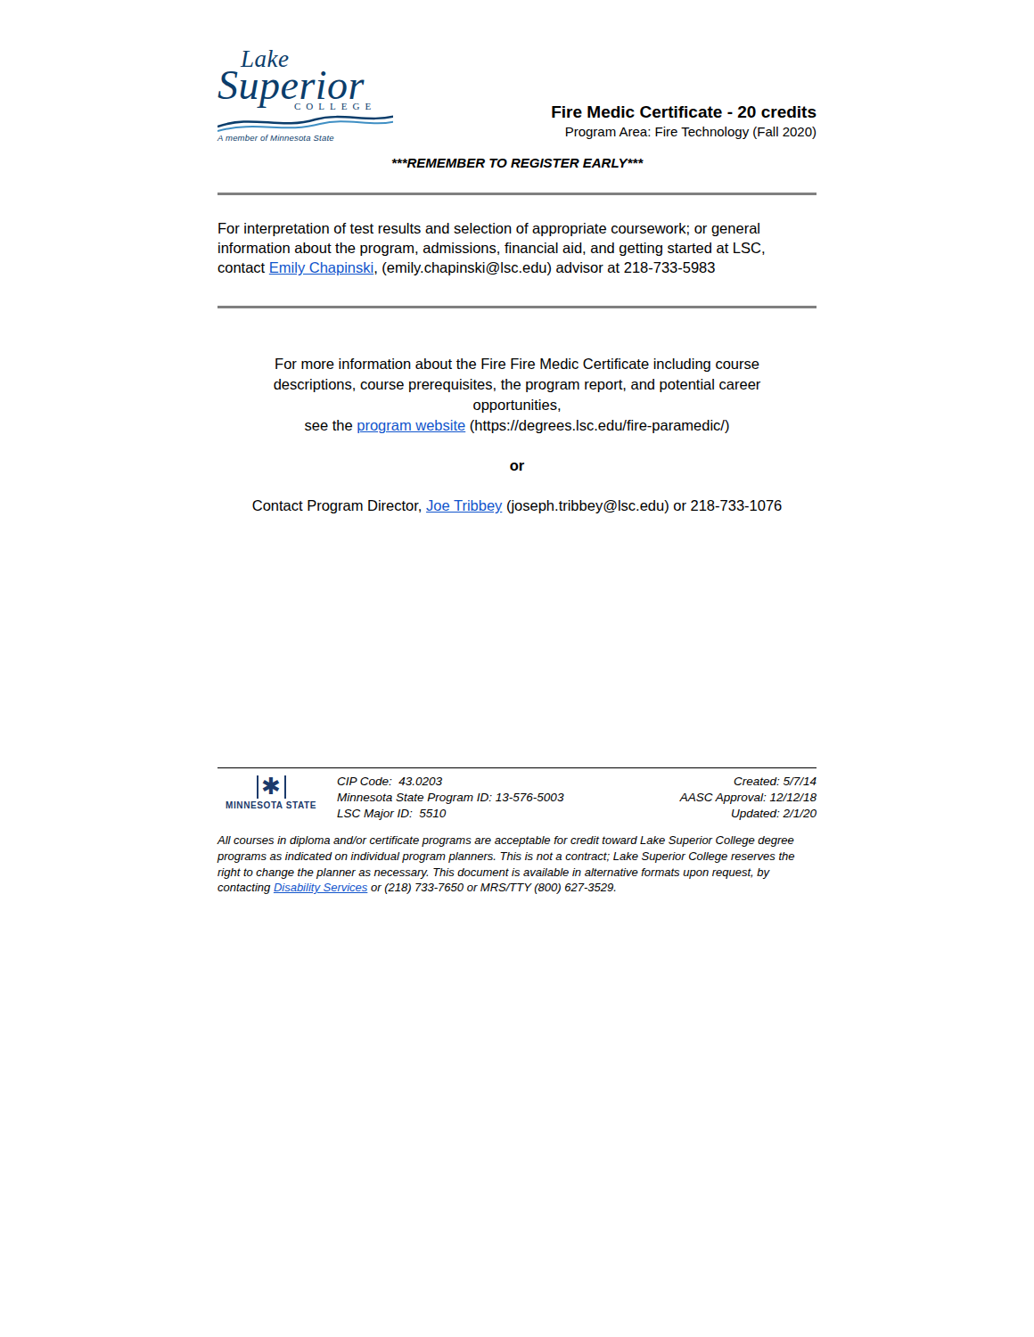Lake
Superior
COLLEGE
A member of Minnesota State
Fire Medic Certificate - 20 credits
Program Area: Fire Technology (Fall 2020)
***REMEMBER TO REGISTER EARLY***
For interpretation of test results and selection of appropriate coursework; or general information about the program, admissions, financial aid, and getting started at LSC, contact Emily Chapinski, (emily.chapinski@lsc.edu) advisor at 218-733-5983
For more information about the Fire Fire Medic Certificate including course descriptions, course prerequisites, the program report, and potential career opportunities,
see the program website (https://degrees.lsc.edu/fire-paramedic/)
or
Contact Program Director, Joe Tribbey (joseph.tribbey@lsc.edu) or 218-733-1076
✱
MINNESOTA STATE
CIP Code: 43.0203
Minnesota State Program ID: 13-576-5003
LSC Major ID: 5510
Created: 5/7/14
AASC Approval: 12/12/18
Updated: 2/1/20
All courses in diploma and/or certificate programs are acceptable for credit toward Lake Superior College degree programs as indicated on individual program planners. This is not a contract; Lake Superior College reserves the right to change the planner as necessary. This document is available in alternative formats upon request, by contacting Disability Services or (218) 733-7650 or MRS/TTY (800) 627-3529.